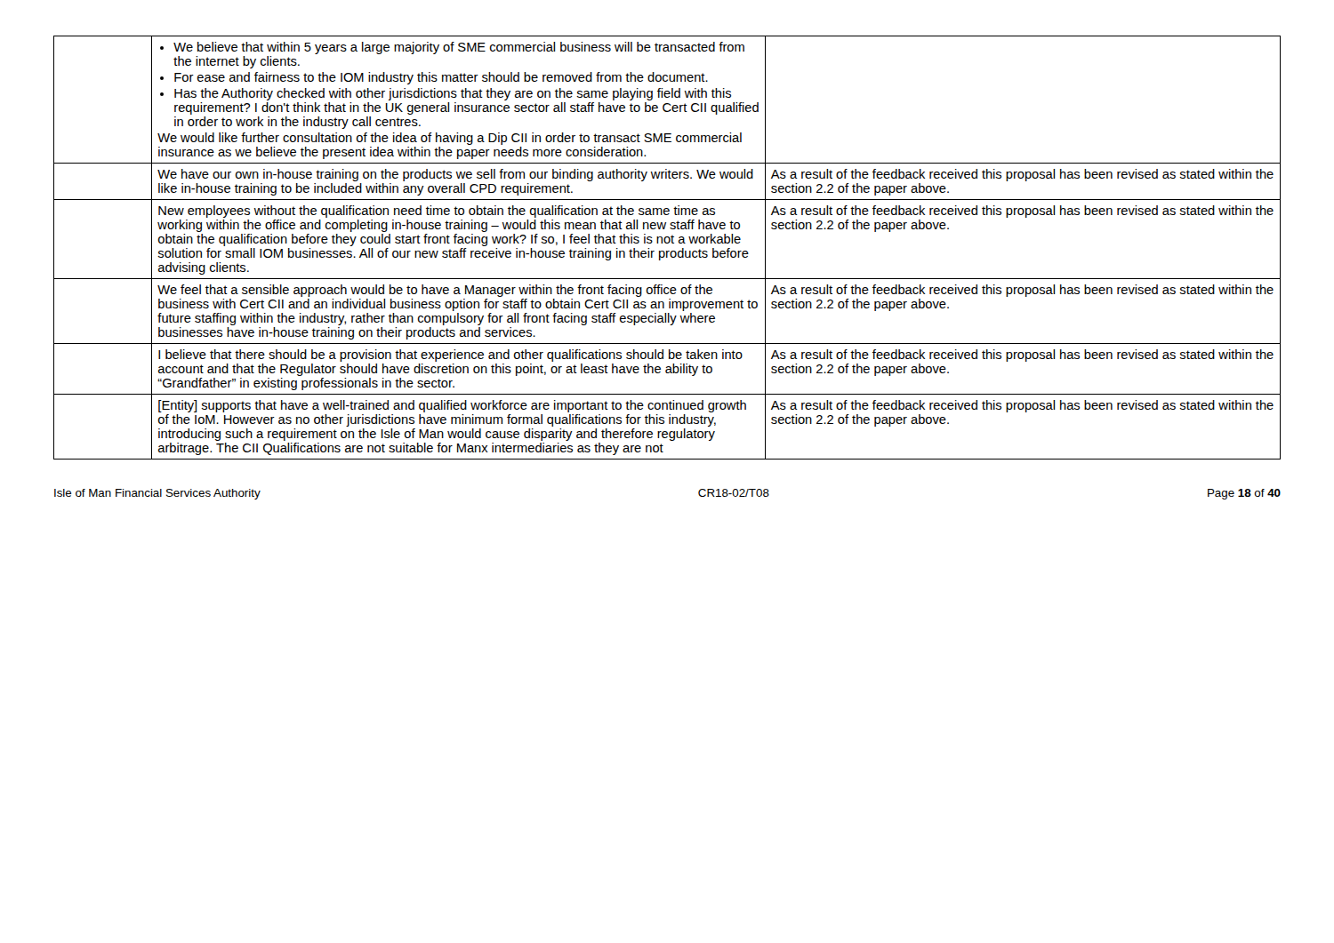| | We believe that within 5 years a large majority of SME commercial business will be transacted from the internet by clients. For ease and fairness to the IOM industry this matter should be removed from the document. Has the Authority checked with other jurisdictions that they are on the same playing field with this requirement? I don't think that in the UK general insurance sector all staff have to be Cert CII qualified in order to work in the industry call centres. We would like further consultation of the idea of having a Dip CII in order to transact SME commercial insurance as we believe the present idea within the paper needs more consideration. | |
| | We have our own in-house training on the products we sell from our binding authority writers. We would like in-house training to be included within any overall CPD requirement. | As a result of the feedback received this proposal has been revised as stated within the section 2.2 of the paper above. |
| | New employees without the qualification need time to obtain the qualification at the same time as working within the office and completing in-house training – would this mean that all new staff have to obtain the qualification before they could start front facing work? If so, I feel that this is not a workable solution for small IOM businesses. All of our new staff receive in-house training in their products before advising clients. | As a result of the feedback received this proposal has been revised as stated within the section 2.2 of the paper above. |
| | We feel that a sensible approach would be to have a Manager within the front facing office of the business with Cert CII and an individual business option for staff to obtain Cert CII as an improvement to future staffing within the industry, rather than compulsory for all front facing staff especially where businesses have in-house training on their products and services. | As a result of the feedback received this proposal has been revised as stated within the section 2.2 of the paper above. |
| | I believe that there should be a provision that experience and other qualifications should be taken into account and that the Regulator should have discretion on this point, or at least have the ability to “Grandfather” in existing professionals in the sector. | As a result of the feedback received this proposal has been revised as stated within the section 2.2 of the paper above. |
| | [Entity] supports that have a well-trained and qualified workforce are important to the continued growth of the IoM. However as no other jurisdictions have minimum formal qualifications for this industry, introducing such a requirement on the Isle of Man would cause disparity and therefore regulatory arbitrage. The CII Qualifications are not suitable for Manx intermediaries as they are not | As a result of the feedback received this proposal has been revised as stated within the section 2.2 of the paper above. |
Isle of Man Financial Services Authority CR18-02/T08 Page 18 of 40